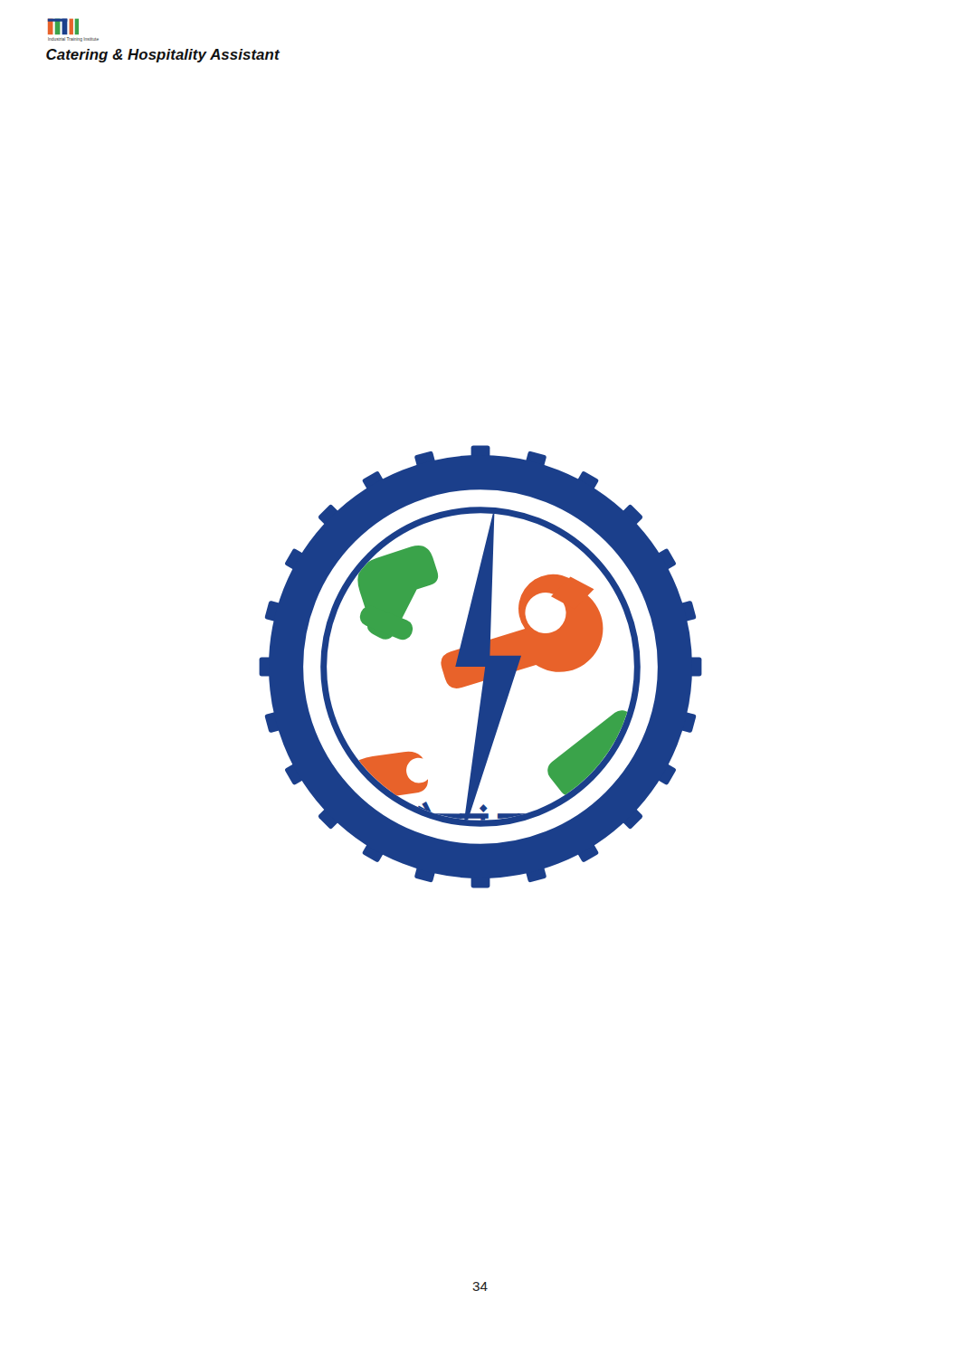Industrial Training Institute
Catering & Hospitality Assistant
कौशलं बलम्
34